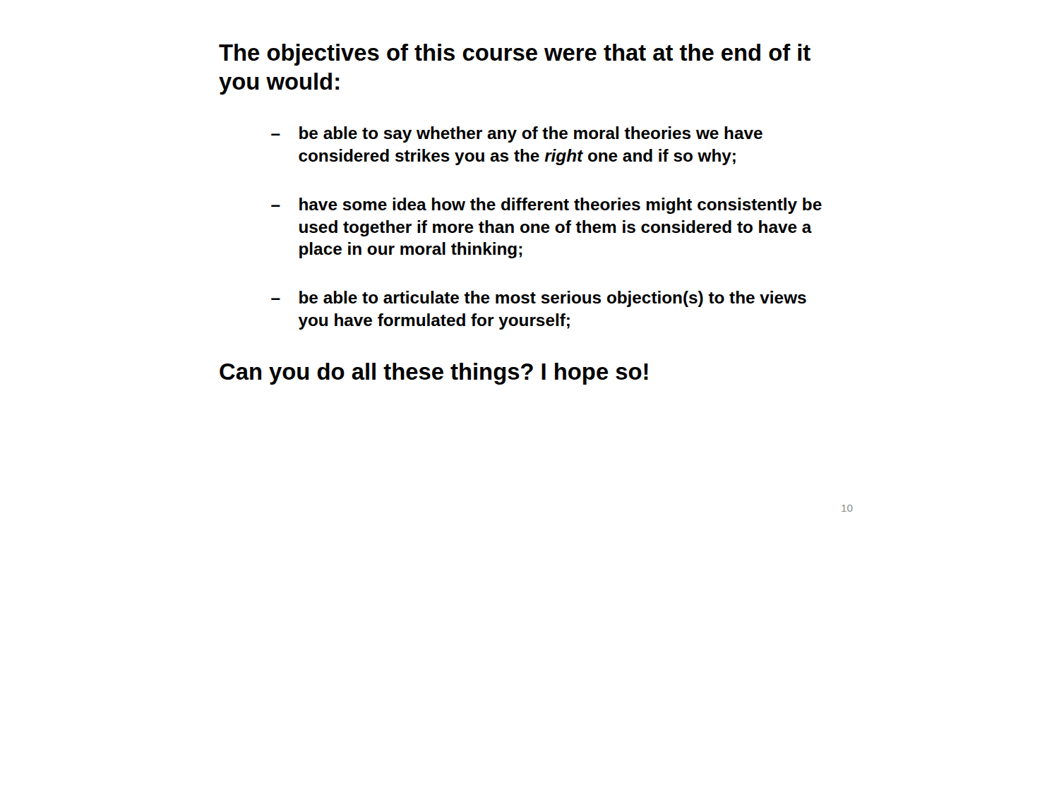The objectives of this course were that at the end of it you would:
be able to say whether any of the moral theories we have considered strikes you as the right one and if so why;
have some idea how the different theories might consistently be used together if more than one of them is considered to have a place in our moral thinking;
be able to articulate the most serious objection(s) to the views you have formulated for yourself;
Can you do all these things? I hope so!
10